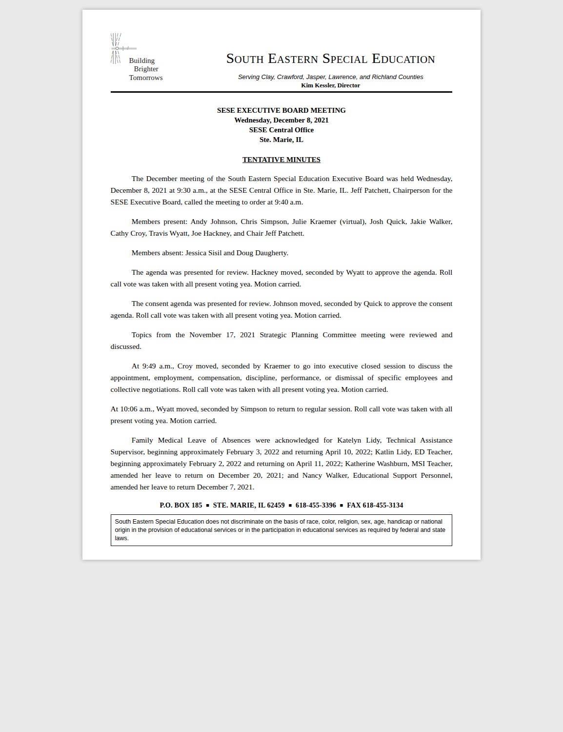\ | | / / \ | | / / \| |/ / ==O==|==/==== /| |\ \ / | | \ \ / | | \ \
Building Brighter Tomorrows
South Eastern Special Education
Serving Clay, Crawford, Jasper, Lawrence, and Richland Counties
Kim Kessler, Director
SESE EXECUTIVE BOARD MEETING
Wednesday, December 8, 2021
SESE Central Office
Ste. Marie, IL
TENTATIVE MINUTES
The December meeting of the South Eastern Special Education Executive Board was held Wednesday, December 8, 2021 at 9:30 a.m., at the SESE Central Office in Ste. Marie, IL. Jeff Patchett, Chairperson for the SESE Executive Board, called the meeting to order at 9:40 a.m.
Members present: Andy Johnson, Chris Simpson, Julie Kraemer (virtual), Josh Quick, Jakie Walker, Cathy Croy, Travis Wyatt, Joe Hackney, and Chair Jeff Patchett.
Members absent: Jessica Sisil and Doug Daugherty.
The agenda was presented for review. Hackney moved, seconded by Wyatt to approve the agenda. Roll call vote was taken with all present voting yea. Motion carried.
The consent agenda was presented for review. Johnson moved, seconded by Quick to approve the consent agenda. Roll call vote was taken with all present voting yea. Motion carried.
Topics from the November 17, 2021 Strategic Planning Committee meeting were reviewed and discussed.
At 9:49 a.m., Croy moved, seconded by Kraemer to go into executive closed session to discuss the appointment, employment, compensation, discipline, performance, or dismissal of specific employees and collective negotiations. Roll call vote was taken with all present voting yea. Motion carried.
At 10:06 a.m., Wyatt moved, seconded by Simpson to return to regular session. Roll call vote was taken with all present voting yea. Motion carried.
Family Medical Leave of Absences were acknowledged for Katelyn Lidy, Technical Assistance Supervisor, beginning approximately February 3, 2022 and returning April 10, 2022; Katlin Lidy, ED Teacher, beginning approximately February 2, 2022 and returning on April 11, 2022; Katherine Washburn, MSI Teacher, amended her leave to return on December 20, 2021; and Nancy Walker, Educational Support Personnel, amended her leave to return December 7, 2021.
P.O. BOX 185 ■ STE. MARIE, IL 62459 ■ 618-455-3396 ■ FAX 618-455-3134
South Eastern Special Education does not discriminate on the basis of race, color, religion, sex, age, handicap or national origin in the provision of educational services or in the participation in educational services as required by federal and state laws.